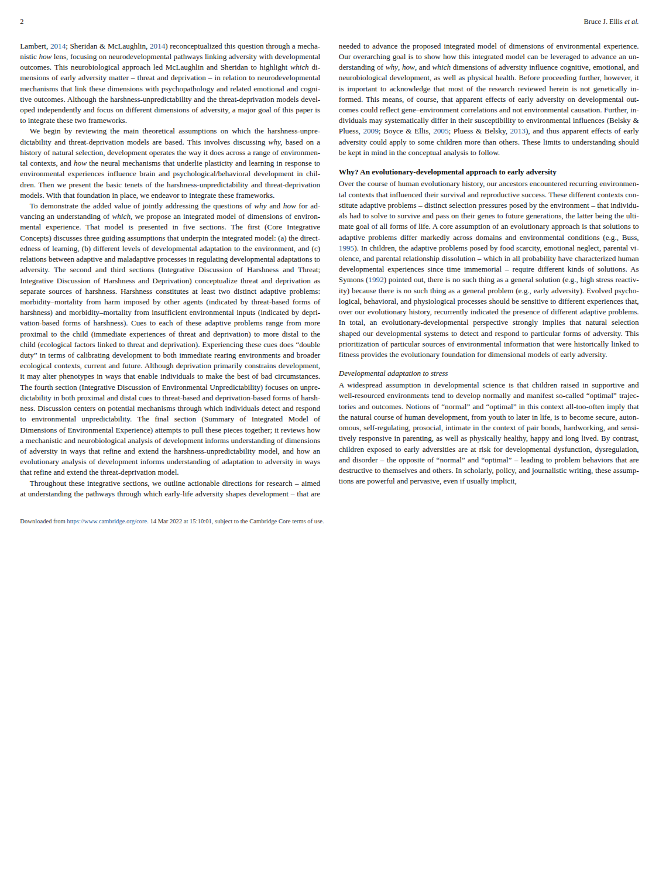2 Bruce J. Ellis et al.
Lambert, 2014; Sheridan & McLaughlin, 2014) reconceptualized this question through a mechanistic how lens, focusing on neurodevelopmental pathways linking adversity with developmental outcomes. This neurobiological approach led McLaughlin and Sheridan to highlight which dimensions of early adversity matter – threat and deprivation – in relation to neurodevelopmental mechanisms that link these dimensions with psychopathology and related emotional and cognitive outcomes. Although the harshness-unpredictability and the threat-deprivation models developed independently and focus on different dimensions of adversity, a major goal of this paper is to integrate these two frameworks.
We begin by reviewing the main theoretical assumptions on which the harshness-unpredictability and threat-deprivation models are based. This involves discussing why, based on a history of natural selection, development operates the way it does across a range of environmental contexts, and how the neural mechanisms that underlie plasticity and learning in response to environmental experiences influence brain and psychological/behavioral development in children. Then we present the basic tenets of the harshness-unpredictability and threat-deprivation models. With that foundation in place, we endeavor to integrate these frameworks.
To demonstrate the added value of jointly addressing the questions of why and how for advancing an understanding of which, we propose an integrated model of dimensions of environmental experience. That model is presented in five sections. The first (Core Integrative Concepts) discusses three guiding assumptions that underpin the integrated model: (a) the directedness of learning, (b) different levels of developmental adaptation to the environment, and (c) relations between adaptive and maladaptive processes in regulating developmental adaptations to adversity. The second and third sections (Integrative Discussion of Harshness and Threat; Integrative Discussion of Harshness and Deprivation) conceptualize threat and deprivation as separate sources of harshness. Harshness constitutes at least two distinct adaptive problems: morbidity–mortality from harm imposed by other agents (indicated by threat-based forms of harshness) and morbidity–mortality from insufficient environmental inputs (indicated by deprivation-based forms of harshness). Cues to each of these adaptive problems range from more proximal to the child (immediate experiences of threat and deprivation) to more distal to the child (ecological factors linked to threat and deprivation). Experiencing these cues does “double duty” in terms of calibrating development to both immediate rearing environments and broader ecological contexts, current and future. Although deprivation primarily constrains development, it may alter phenotypes in ways that enable individuals to make the best of bad circumstances. The fourth section (Integrative Discussion of Environmental Unpredictability) focuses on unpredictability in both proximal and distal cues to threat-based and deprivation-based forms of harshness. Discussion centers on potential mechanisms through which individuals detect and respond to environmental unpredictability. The final section (Summary of Integrated Model of Dimensions of Environmental Experience) attempts to pull these pieces together; it reviews how a mechanistic and neurobiological analysis of development informs understanding of dimensions of adversity in ways that refine and extend the harshness-unpredictability model, and how an evolutionary analysis of development informs understanding of adaptation to adversity in ways that refine and extend the threat-deprivation model.
Throughout these integrative sections, we outline actionable directions for research – aimed at understanding the pathways through which early-life adversity shapes development – that are needed to advance the proposed integrated model of dimensions of environmental experience. Our overarching goal is to show how this integrated model can be leveraged to advance an understanding of why, how, and which dimensions of adversity influence cognitive, emotional, and neurobiological development, as well as physical health. Before proceeding further, however, it is important to acknowledge that most of the research reviewed herein is not genetically informed. This means, of course, that apparent effects of early adversity on developmental outcomes could reflect gene–environment correlations and not environmental causation. Further, individuals may systematically differ in their susceptibility to environmental influences (Belsky & Pluess, 2009; Boyce & Ellis, 2005; Pluess & Belsky, 2013), and thus apparent effects of early adversity could apply to some children more than others. These limits to understanding should be kept in mind in the conceptual analysis to follow.
Why? An evolutionary-developmental approach to early adversity
Over the course of human evolutionary history, our ancestors encountered recurring environmental contexts that influenced their survival and reproductive success. These different contexts constitute adaptive problems – distinct selection pressures posed by the environment – that individuals had to solve to survive and pass on their genes to future generations, the latter being the ultimate goal of all forms of life. A core assumption of an evolutionary approach is that solutions to adaptive problems differ markedly across domains and environmental conditions (e.g., Buss, 1995). In children, the adaptive problems posed by food scarcity, emotional neglect, parental violence, and parental relationship dissolution – which in all probability have characterized human developmental experiences since time immemorial – require different kinds of solutions. As Symons (1992) pointed out, there is no such thing as a general solution (e.g., high stress reactivity) because there is no such thing as a general problem (e.g., early adversity). Evolved psychological, behavioral, and physiological processes should be sensitive to different experiences that, over our evolutionary history, recurrently indicated the presence of different adaptive problems. In total, an evolutionary-developmental perspective strongly implies that natural selection shaped our developmental systems to detect and respond to particular forms of adversity. This prioritization of particular sources of environmental information that were historically linked to fitness provides the evolutionary foundation for dimensional models of early adversity.
Developmental adaptation to stress
A widespread assumption in developmental science is that children raised in supportive and well-resourced environments tend to develop normally and manifest so-called “optimal” trajectories and outcomes. Notions of “normal” and “optimal” in this context all-too-often imply that the natural course of human development, from youth to later in life, is to become secure, autonomous, self-regulating, prosocial, intimate in the context of pair bonds, hardworking, and sensitively responsive in parenting, as well as physically healthy, happy and long lived. By contrast, children exposed to early adversities are at risk for developmental dysfunction, dysregulation, and disorder – the opposite of “normal” and “optimal” – leading to problem behaviors that are destructive to themselves and others. In scholarly, policy, and journalistic writing, these assumptions are powerful and pervasive, even if usually implicit,
Downloaded from https://www.cambridge.org/core. 14 Mar 2022 at 15:10:01, subject to the Cambridge Core terms of use.